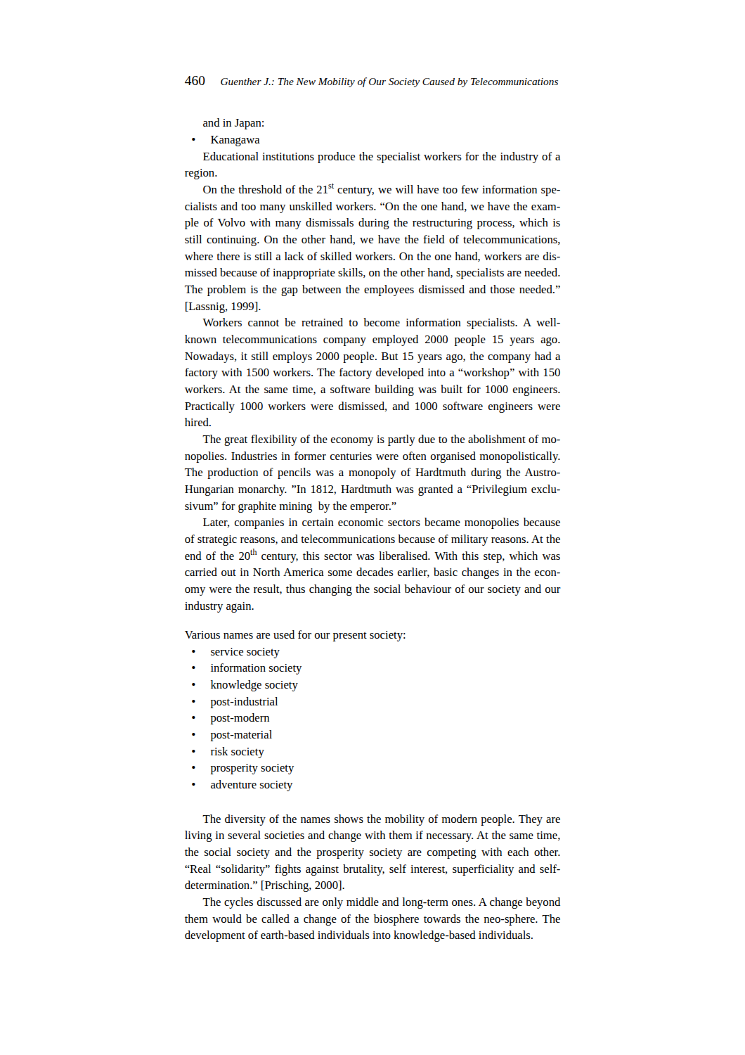460 Guenther J.: The New Mobility of Our Society Caused by Telecommunications
and in Japan:
•Kanagawa
Educational institutions produce the specialist workers for the industry of a region.
On the threshold of the 21st century, we will have too few information specialists and too many unskilled workers. “On the one hand, we have the example of Volvo with many dismissals during the restructuring process, which is still continuing. On the other hand, we have the field of telecommunications, where there is still a lack of skilled workers. On the one hand, workers are dismissed because of inappropriate skills, on the other hand, specialists are needed. The problem is the gap between the employees dismissed and those needed.” [Lassnig, 1999].
Workers cannot be retrained to become information specialists. A well-known telecommunications company employed 2000 people 15 years ago. Nowadays, it still employs 2000 people. But 15 years ago, the company had a factory with 1500 workers. The factory developed into a “workshop” with 150 workers. At the same time, a software building was built for 1000 engineers. Practically 1000 workers were dismissed, and 1000 software engineers were hired.
The great flexibility of the economy is partly due to the abolishment of monopolies. Industries in former centuries were often organised monopolistically. The production of pencils was a monopoly of Hardtmuth during the Austro-Hungarian monarchy. ”In 1812, Hardtmuth was granted a “Privilegium exclusivum” for graphite mining by the emperor.”
Later, companies in certain economic sectors became monopolies because of strategic reasons, and telecommunications because of military reasons. At the end of the 20th century, this sector was liberalised. With this step, which was carried out in North America some decades earlier, basic changes in the economy were the result, thus changing the social behaviour of our society and our industry again.
Various names are used for our present society:
•service society
•information society
•knowledge society
•post-industrial
•post-modern
•post-material
•risk society
•prosperity society
•adventure society
The diversity of the names shows the mobility of modern people. They are living in several societies and change with them if necessary. At the same time, the social society and the prosperity society are competing with each other. “Real “solidarity” fights against brutality, self interest, superficiality and self-determination.” [Prisching, 2000].
The cycles discussed are only middle and long-term ones. A change beyond them would be called a change of the biosphere towards the neo-sphere. The development of earth-based individuals into knowledge-based individuals.